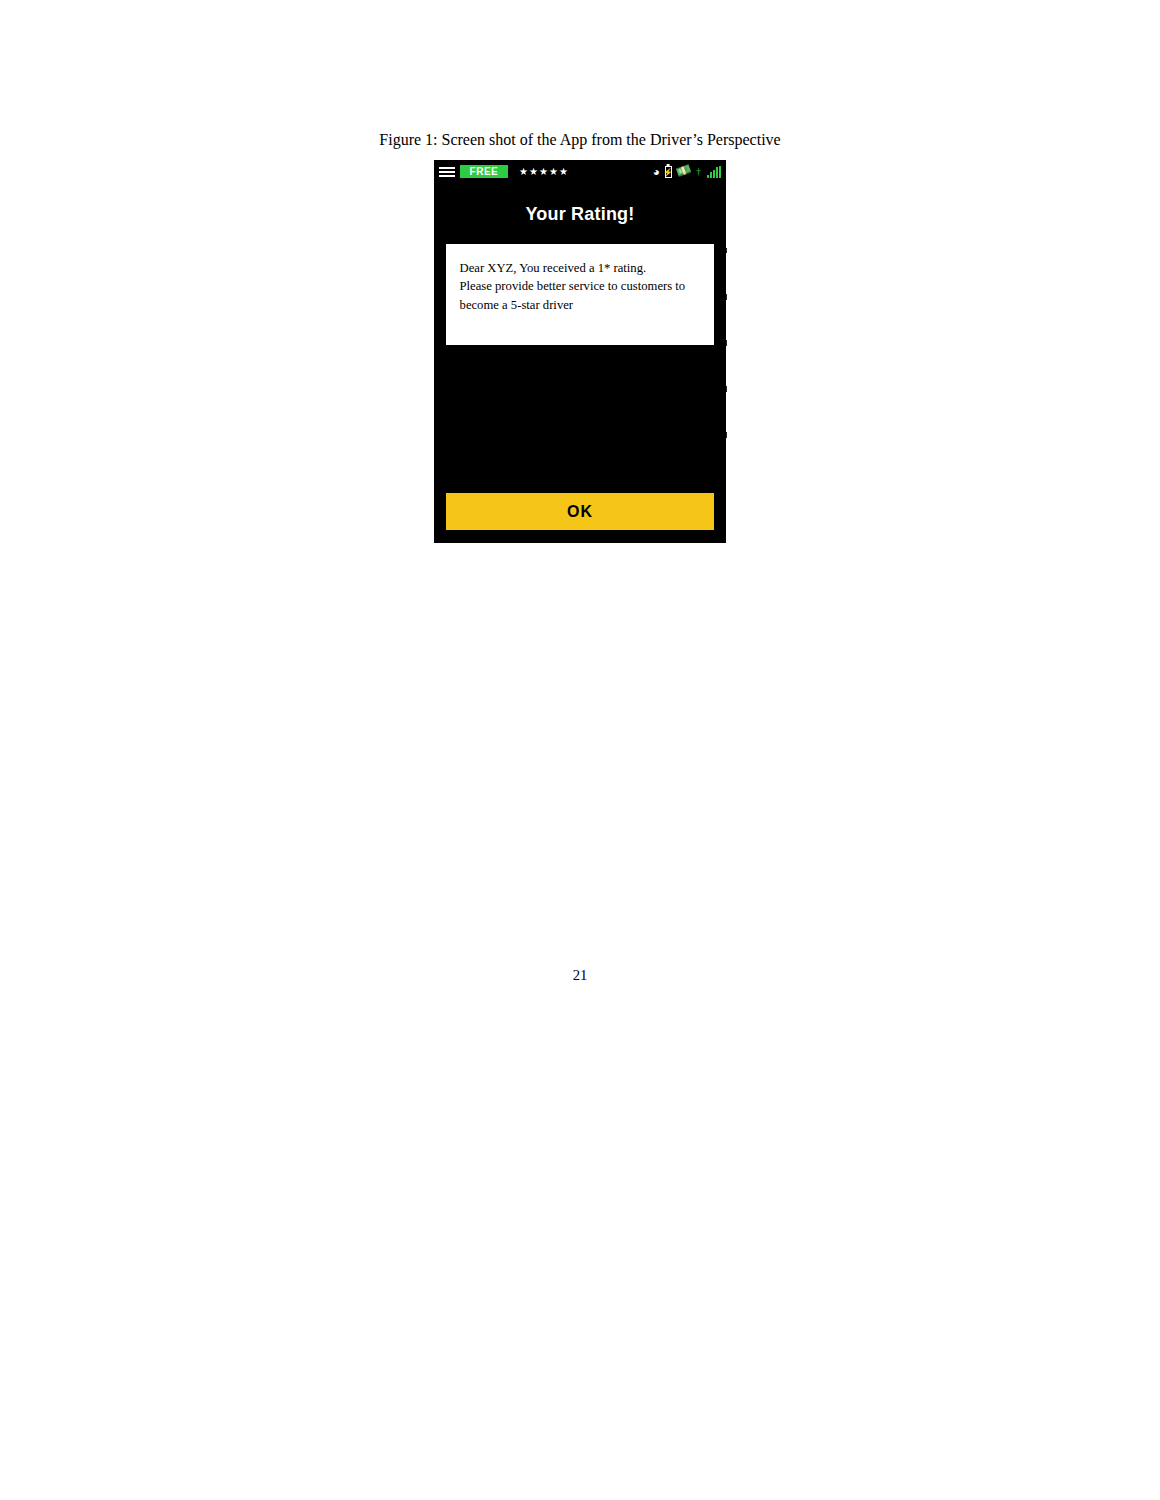Figure 1: Screen shot of the App from the Driver’s Perspective
FREE
★★★★★
◕ 💵 †
Your Rating!
Dear XYZ, You received a 1* rating.
Please provide better service to customers to become a 5-star driver
OK
21